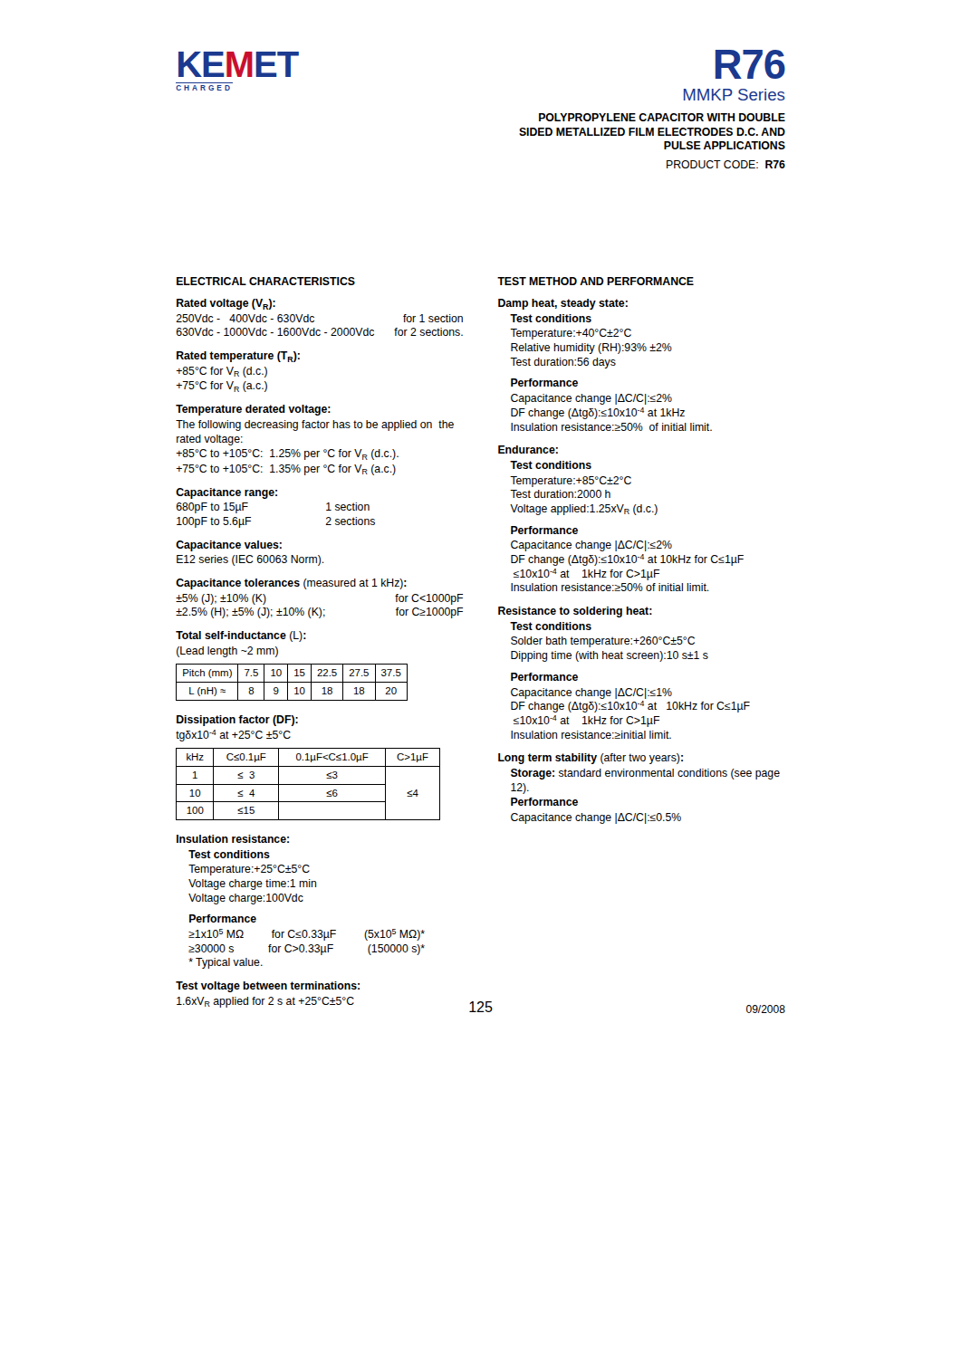KEMET
CHARGED
R76
MMKP Series
POLYPROPYLENE CAPACITOR WITH DOUBLE
SIDED METALLIZED FILM ELECTRODES D.C. AND
PULSE APPLICATIONS
PRODUCT CODE: R76
ELECTRICAL CHARACTERISTICS
Rated voltage (VR):
250Vdc - 400Vdc - 630Vdc for 1 section
630Vdc - 1000Vdc - 1600Vdc - 2000Vdc for 2 sections.
Rated temperature (TR):
+85°C for VR (d.c.)
+75°C for VR (a.c.)
Temperature derated voltage:
The following decreasing factor has to be applied on the rated voltage:
+85°C to +105°C: 1.25% per °C for VR (d.c.).
+75°C to +105°C: 1.35% per °C for VR (a.c.)
Capacitance range:
680pF to 15µF 1 section
100pF to 5.6µF 2 sections
Capacitance values:
E12 series (IEC 60063 Norm).
Capacitance tolerances (measured at 1 kHz):
±5% (J); ±10% (K) for C<1000pF
±2.5% (H); ±5% (J); ±10% (K); for C≥1000pF
Total self-inductance (L):
(Lead length ~2 mm)
| Pitch (mm) | 7.5 | 10 | 15 | 22.5 | 27.5 | 37.5 |
| L (nH) ≈ | 8 | 9 | 10 | 18 | 18 | 20 |
Dissipation factor (DF):
tgδx10-4 at +25°C ±5°C
| kHz | C≤0.1µF | 0.1µF<C≤1.0µF | C>1µF |
| --- | --- | --- | --- |
| 1 | ≤ 3 | ≤3 | ≤4 |
| 10 | ≤ 4 | ≤6 |
| 100 | ≤15 | |
Insulation resistance:
Test conditions
Temperature:+25°C±5°C
Voltage charge time: 1 min
Voltage charge: 100Vdc
Performance
≥1x105 MΩ for C≤0.33µF (5x105 MΩ)*
≥30000 s for C>0.33µF (150000 s)*
* Typical value.
Test voltage between terminations:
1.6xVR applied for 2 s at +25°C±5°C
TEST METHOD AND PERFORMANCE
Damp heat, steady state:
Test conditions
Temperature:+40°C±2°C
Relative humidity (RH): 93% ±2%
Test duration: 56 days
Performance
Capacitance change |ΔC/C|:≤2%
DF change (Δtgδ):≤10x10-4 at 1kHz
Insulation resistance:≥50% of initial limit.
Endurance:
Test conditions
Temperature:+85°C±2°C
Test duration: 2000 h
Voltage applied: 1.25xVR (d.c.)
Performance
Capacitance change |ΔC/C|:≤2%
DF change (Δtgδ):≤10x10-4 at 10kHz for C≤1µF
≤10x10-4 at 1kHz for C>1µF
Insulation resistance:≥50% of initial limit.
Resistance to soldering heat:
Test conditions
Solder bath temperature:+260°C±5°C
Dipping time (with heat screen):10 s±1 s
Performance
Capacitance change |ΔC/C|:≤1%
DF change (Δtgδ):≤10x10-4 at 10kHz for C≤1µF
≤10x10-4 at 1kHz for C>1µF
Insulation resistance:≥initial limit.
Long term stability (after two years):
Storage: standard environmental conditions (see page 12).
Performance
Capacitance change |ΔC/C|:≤0.5%
125
09/2008